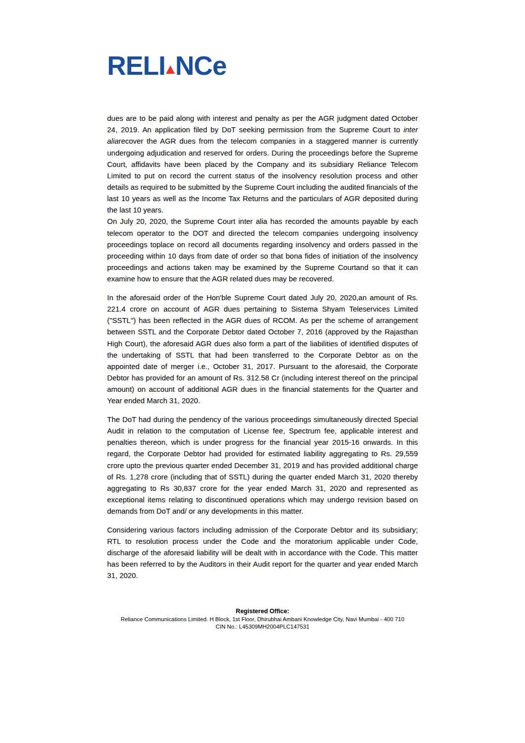RELI NCe
dues are to be paid along with interest and penalty as per the AGR judgment dated October 24, 2019. An application filed by DoT seeking permission from the Supreme Court to inter aliarecover the AGR dues from the telecom companies in a staggered manner is currently undergoing adjudication and reserved for orders. During the proceedings before the Supreme Court, affidavits have been placed by the Company and its subsidiary Reliance Telecom Limited to put on record the current status of the insolvency resolution process and other details as required to be submitted by the Supreme Court including the audited financials of the last 10 years as well as the Income Tax Returns and the particulars of AGR deposited during the last 10 years.
On July 20, 2020, the Supreme Court inter alia has recorded the amounts payable by each telecom operator to the DOT and directed the telecom companies undergoing insolvency proceedings toplace on record all documents regarding insolvency and orders passed in the proceeding within 10 days from date of order so that bona fides of initiation of the insolvency proceedings and actions taken may be examined by the Supreme Courtand so that it can examine how to ensure that the AGR related dues may be recovered.
In the aforesaid order of the Hon'ble Supreme Court dated July 20, 2020,an amount of Rs. 221.4 crore on account of AGR dues pertaining to Sistema Shyam Teleservices Limited ("SSTL") has been reflected in the AGR dues of RCOM. As per the scheme of arrangement between SSTL and the Corporate Debtor dated October 7, 2016 (approved by the Rajasthan High Court), the aforesaid AGR dues also form a part of the liabilities of identified disputes of the undertaking of SSTL that had been transferred to the Corporate Debtor as on the appointed date of merger i.e., October 31, 2017. Pursuant to the aforesaid, the Corporate Debtor has provided for an amount of Rs. 312.58 Cr (including interest thereof on the principal amount) on account of additional AGR dues in the financial statements for the Quarter and Year ended March 31, 2020.
The DoT had during the pendency of the various proceedings simultaneously directed Special Audit in relation to the computation of License fee, Spectrum fee, applicable interest and penalties thereon, which is under progress for the financial year 2015-16 onwards. In this regard, the Corporate Debtor had provided for estimated liability aggregating to Rs. 29,559 crore upto the previous quarter ended December 31, 2019 and has provided additional charge of Rs. 1,278 crore (including that of SSTL) during the quarter ended March 31, 2020 thereby aggregating to Rs 30,837 crore for the year ended March 31, 2020 and represented as exceptional items relating to discontinued operations which may undergo revision based on demands from DoT and/ or any developments in this matter.
Considering various factors including admission of the Corporate Debtor and its subsidiary; RTL to resolution process under the Code and the moratorium applicable under Code, discharge of the aforesaid liability will be dealt with in accordance with the Code. This matter has been referred to by the Auditors in their Audit report for the quarter and year ended March 31, 2020.
Registered Office:
Reliance Communications Limited. H Block, 1st Floor, Dhirubhai Ambani Knowledge City, Navi Mumbai - 400 710
CIN No.: L45309MH2004PLC147531